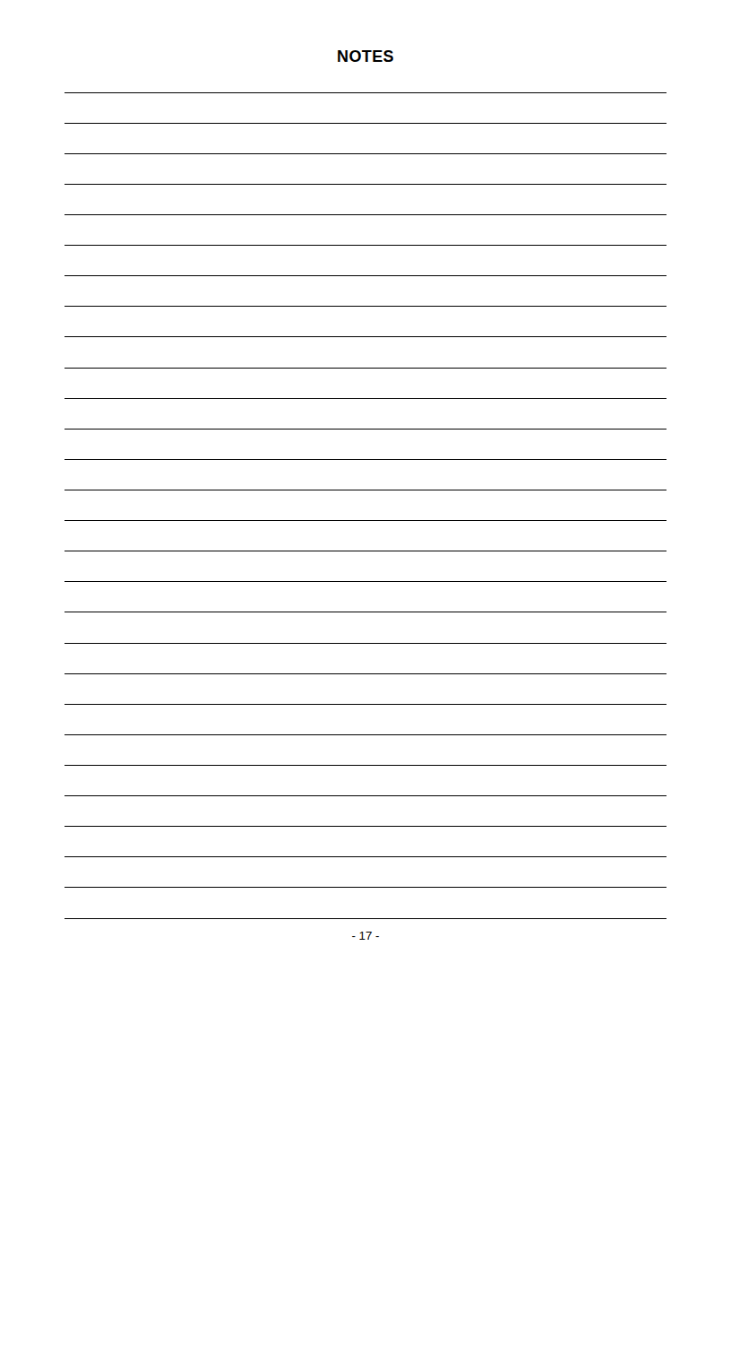NOTES
- 17 -